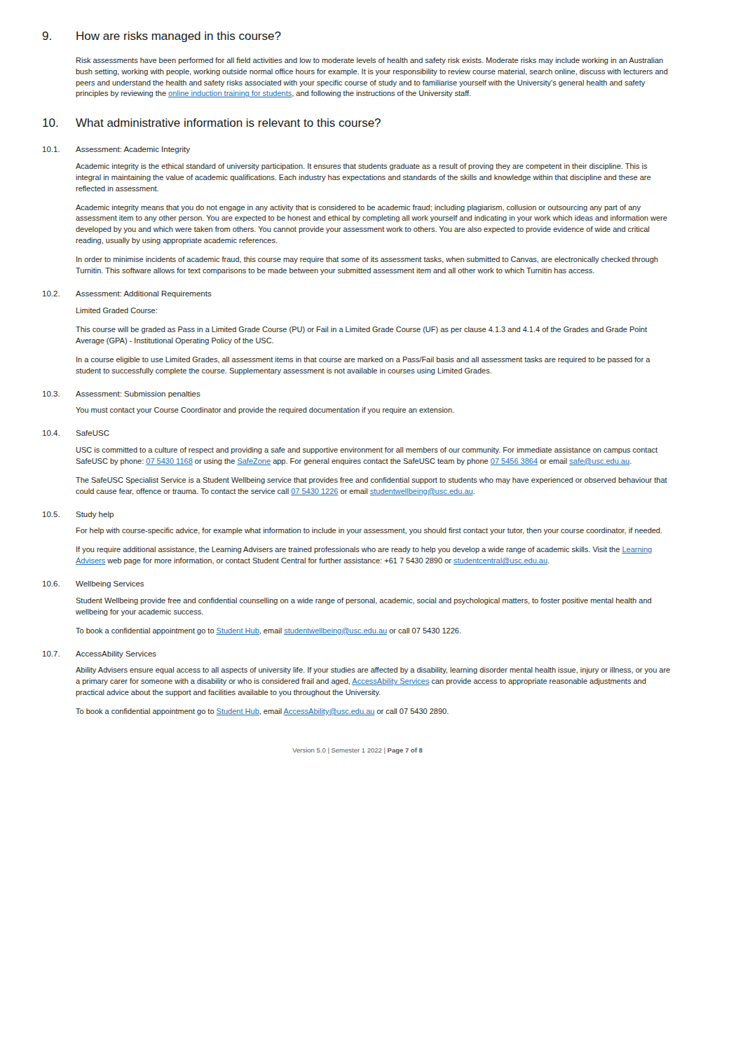9. How are risks managed in this course?
Risk assessments have been performed for all field activities and low to moderate levels of health and safety risk exists. Moderate risks may include working in an Australian bush setting, working with people, working outside normal office hours for example. It is your responsibility to review course material, search online, discuss with lecturers and peers and understand the health and safety risks associated with your specific course of study and to familiarise yourself with the University's general health and safety principles by reviewing the online induction training for students, and following the instructions of the University staff.
10. What administrative information is relevant to this course?
10.1. Assessment: Academic Integrity
Academic integrity is the ethical standard of university participation. It ensures that students graduate as a result of proving they are competent in their discipline. This is integral in maintaining the value of academic qualifications. Each industry has expectations and standards of the skills and knowledge within that discipline and these are reflected in assessment.
Academic integrity means that you do not engage in any activity that is considered to be academic fraud; including plagiarism, collusion or outsourcing any part of any assessment item to any other person. You are expected to be honest and ethical by completing all work yourself and indicating in your work which ideas and information were developed by you and which were taken from others. You cannot provide your assessment work to others. You are also expected to provide evidence of wide and critical reading, usually by using appropriate academic references.
In order to minimise incidents of academic fraud, this course may require that some of its assessment tasks, when submitted to Canvas, are electronically checked through Turnitin. This software allows for text comparisons to be made between your submitted assessment item and all other work to which Turnitin has access.
10.2. Assessment: Additional Requirements
Limited Graded Course:
This course will be graded as Pass in a Limited Grade Course (PU) or Fail in a Limited Grade Course (UF) as per clause 4.1.3 and 4.1.4 of the Grades and Grade Point Average (GPA) - Institutional Operating Policy of the USC.
In a course eligible to use Limited Grades, all assessment items in that course are marked on a Pass/Fail basis and all assessment tasks are required to be passed for a student to successfully complete the course. Supplementary assessment is not available in courses using Limited Grades.
10.3. Assessment: Submission penalties
You must contact your Course Coordinator and provide the required documentation if you require an extension.
10.4. SafeUSC
USC is committed to a culture of respect and providing a safe and supportive environment for all members of our community. For immediate assistance on campus contact SafeUSC by phone: 07 5430 1168 or using the SafeZone app. For general enquires contact the SafeUSC team by phone 07 5456 3864 or email safe@usc.edu.au.
The SafeUSC Specialist Service is a Student Wellbeing service that provides free and confidential support to students who may have experienced or observed behaviour that could cause fear, offence or trauma. To contact the service call 07 5430 1226 or email studentwellbeing@usc.edu.au.
10.5. Study help
For help with course-specific advice, for example what information to include in your assessment, you should first contact your tutor, then your course coordinator, if needed.
If you require additional assistance, the Learning Advisers are trained professionals who are ready to help you develop a wide range of academic skills. Visit the Learning Advisers web page for more information, or contact Student Central for further assistance: +61 7 5430 2890 or studentcentral@usc.edu.au.
10.6. Wellbeing Services
Student Wellbeing provide free and confidential counselling on a wide range of personal, academic, social and psychological matters, to foster positive mental health and wellbeing for your academic success.
To book a confidential appointment go to Student Hub, email studentwellbeing@usc.edu.au or call 07 5430 1226.
10.7. AccessAbility Services
Ability Advisers ensure equal access to all aspects of university life. If your studies are affected by a disability, learning disorder mental health issue, injury or illness, or you are a primary carer for someone with a disability or who is considered frail and aged, AccessAbility Services can provide access to appropriate reasonable adjustments and practical advice about the support and facilities available to you throughout the University.
To book a confidential appointment go to Student Hub, email AccessAbility@usc.edu.au or call 07 5430 2890.
Version 5.0 | Semester 1 2022 | Page 7 of 8